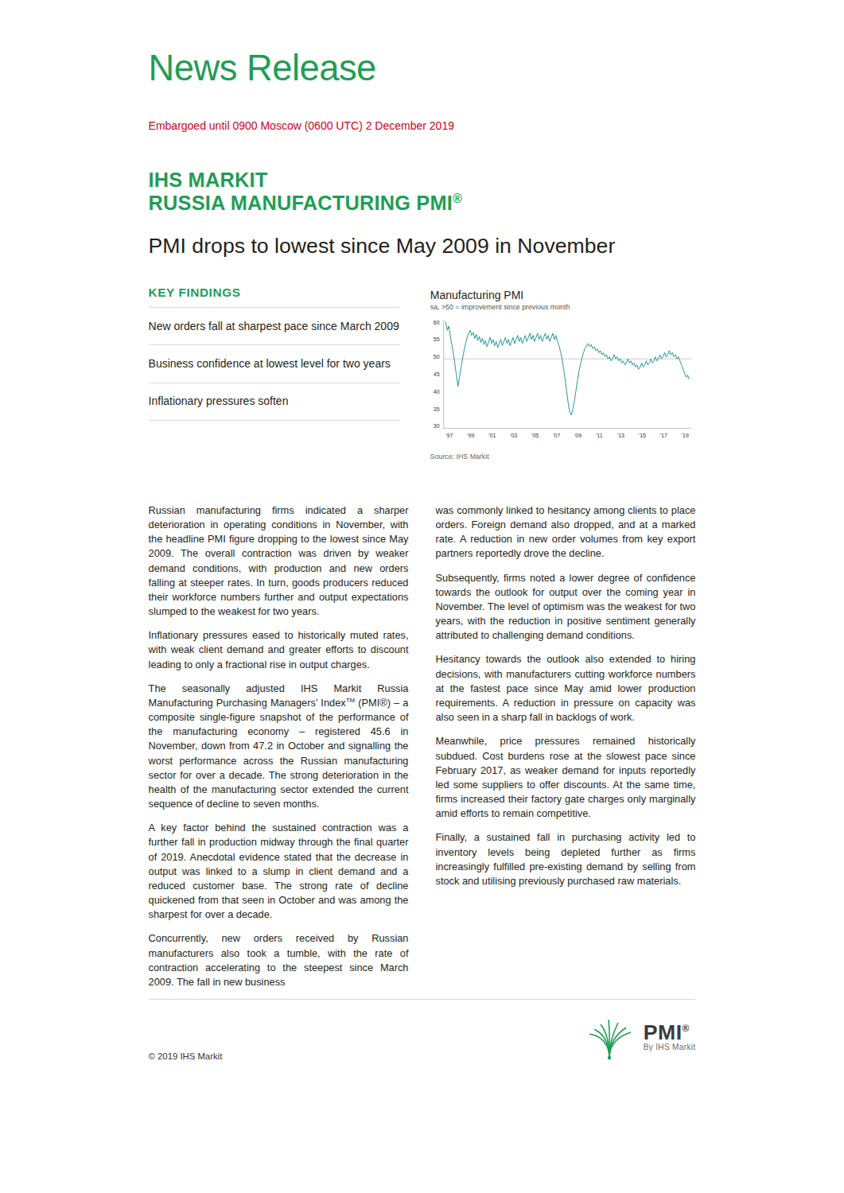News Release
Embargoed until 0900 Moscow (0600 UTC) 2 December 2019
IHS MARKIT
RUSSIA MANUFACTURING PMI®
PMI drops to lowest since May 2009 in November
KEY FINDINGS
New orders fall at sharpest pace since March 2009
Business confidence at lowest level for two years
Inflationary pressures soften
Manufacturing PMI
sa, >50 = improvement since previous month
60 55 50 45 40 35 30 '97 '99 '01 '03 '05 '07 '09 '11 '13 '15 '17 '19
Source: IHS Markit
Russian manufacturing firms indicated a sharper deterioration in operating conditions in November, with the headline PMI figure dropping to the lowest since May 2009. The overall contraction was driven by weaker demand conditions, with production and new orders falling at steeper rates. In turn, goods producers reduced their workforce numbers further and output expectations slumped to the weakest for two years.
Inflationary pressures eased to historically muted rates, with weak client demand and greater efforts to discount leading to only a fractional rise in output charges.
The seasonally adjusted IHS Markit Russia Manufacturing Purchasing Managers’ IndexTM (PMI®) – a composite single-figure snapshot of the performance of the manufacturing economy – registered 45.6 in November, down from 47.2 in October and signalling the worst performance across the Russian manufacturing sector for over a decade. The strong deterioration in the health of the manufacturing sector extended the current sequence of decline to seven months.
A key factor behind the sustained contraction was a further fall in production midway through the final quarter of 2019. Anecdotal evidence stated that the decrease in output was linked to a slump in client demand and a reduced customer base. The strong rate of decline quickened from that seen in October and was among the sharpest for over a decade.
Concurrently, new orders received by Russian manufacturers also took a tumble, with the rate of contraction accelerating to the steepest since March 2009. The fall in new business
was commonly linked to hesitancy among clients to place orders. Foreign demand also dropped, and at a marked rate. A reduction in new order volumes from key export partners reportedly drove the decline.
Subsequently, firms noted a lower degree of confidence towards the outlook for output over the coming year in November. The level of optimism was the weakest for two years, with the reduction in positive sentiment generally attributed to challenging demand conditions.
Hesitancy towards the outlook also extended to hiring decisions, with manufacturers cutting workforce numbers at the fastest pace since May amid lower production requirements. A reduction in pressure on capacity was also seen in a sharp fall in backlogs of work.
Meanwhile, price pressures remained historically subdued. Cost burdens rose at the slowest pace since February 2017, as weaker demand for inputs reportedly led some suppliers to offer discounts. At the same time, firms increased their factory gate charges only marginally amid efforts to remain competitive.
Finally, a sustained fall in purchasing activity led to inventory levels being depleted further as firms increasingly fulfilled pre-existing demand by selling from stock and utilising previously purchased raw materials.
© 2019 IHS Markit
PMI®
By IHS Markit